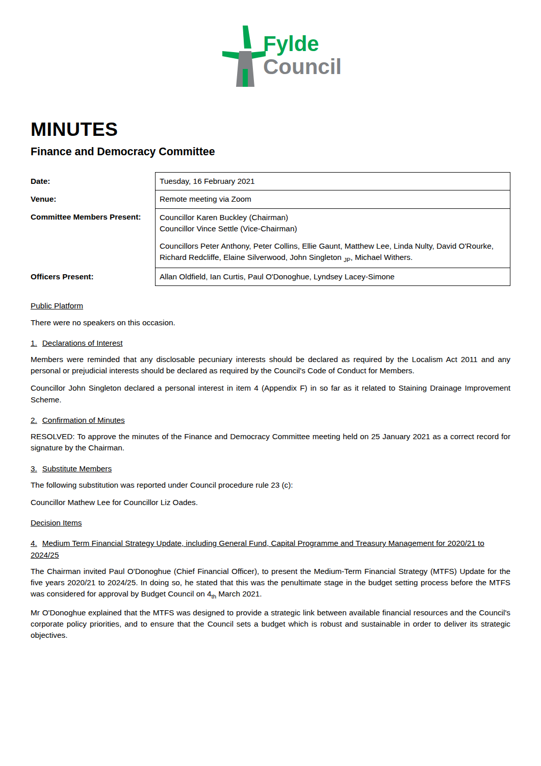Fylde Council
MINUTES
Finance and Democracy Committee
| Date: | Tuesday, 16 February 2021 |
| Venue: | Remote meeting via Zoom |
| Committee Members Present: | Councillor Karen Buckley (Chairman) Councillor Vince Settle (Vice-Chairman) Councillors Peter Anthony, Peter Collins, Ellie Gaunt, Matthew Lee, Linda Nulty, David O'Rourke, Richard Redcliffe, Elaine Silverwood, John Singleton JP , Michael Withers. |
| Officers Present: | Allan Oldfield, Ian Curtis, Paul O'Donoghue, Lyndsey Lacey-Simone |
Public Platform
There were no speakers on this occasion.
1. Declarations of Interest
Members were reminded that any disclosable pecuniary interests should be declared as required by the Localism Act 2011 and any personal or prejudicial interests should be declared as required by the Council's Code of Conduct for Members.
Councillor John Singleton declared a personal interest in item 4 (Appendix F) in so far as it related to Staining Drainage Improvement Scheme.
2. Confirmation of Minutes
RESOLVED: To approve the minutes of the Finance and Democracy Committee meeting held on 25 January 2021 as a correct record for signature by the Chairman.
3. Substitute Members
The following substitution was reported under Council procedure rule 23 (c):
Councillor Mathew Lee for Councillor Liz Oades.
Decision Items
4. Medium Term Financial Strategy Update, including General Fund, Capital Programme and Treasury Management for 2020/21 to 2024/25
The Chairman invited Paul O'Donoghue (Chief Financial Officer), to present the Medium-Term Financial Strategy (MTFS) Update for the five years 2020/21 to 2024/25. In doing so, he stated that this was the penultimate stage in the budget setting process before the MTFS was considered for approval by Budget Council on 4th March 2021.
Mr O'Donoghue explained that the MTFS was designed to provide a strategic link between available financial resources and the Council's corporate policy priorities, and to ensure that the Council sets a budget which is robust and sustainable in order to deliver its strategic objectives.